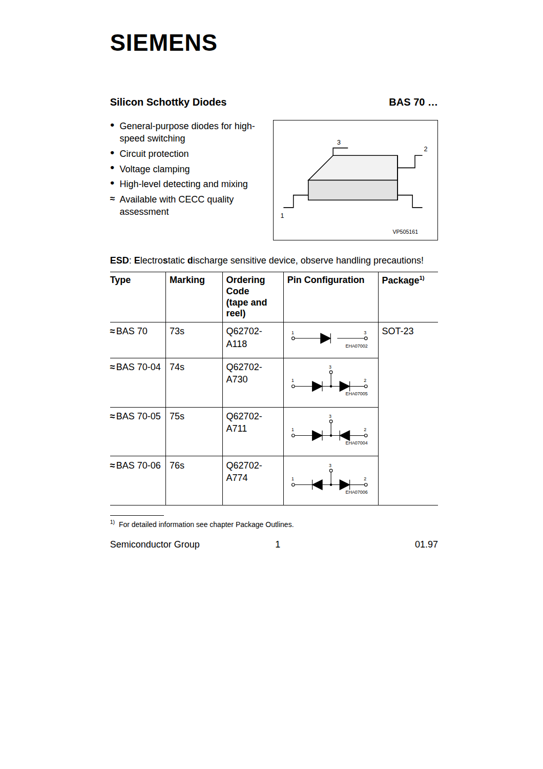SIEMENS
Silicon Schottky Diodes BAS 70 …
General-purpose diodes for high-speed switching
Circuit protection
Voltage clamping
High-level detecting and mixing
Available with CECC quality assessment
3 2 1 VP505161
ESD: Electrostatic discharge sensitive device, observe handling precautions!
| Type | Marking | Ordering Code (tape and reel) | Pin Configuration | Package 1) |
| --- | --- | --- | --- | --- |
| ≈ BAS 70 | 73s | Q62702-A118 | 1 3 EHA07002 | SOT-23 |
| ≈ BAS 70-04 | 74s | Q62702-A730 | 3 1 2 EHA07005 |
| ≈ BAS 70-05 | 75s | Q62702-A711 | 3 1 2 EHA07004 |
| ≈ BAS 70-06 | 76s | Q62702-A774 | 3 1 2 EHA07006 |
1) For detailed information see chapter Package Outlines.
Semiconductor Group
1
01.97